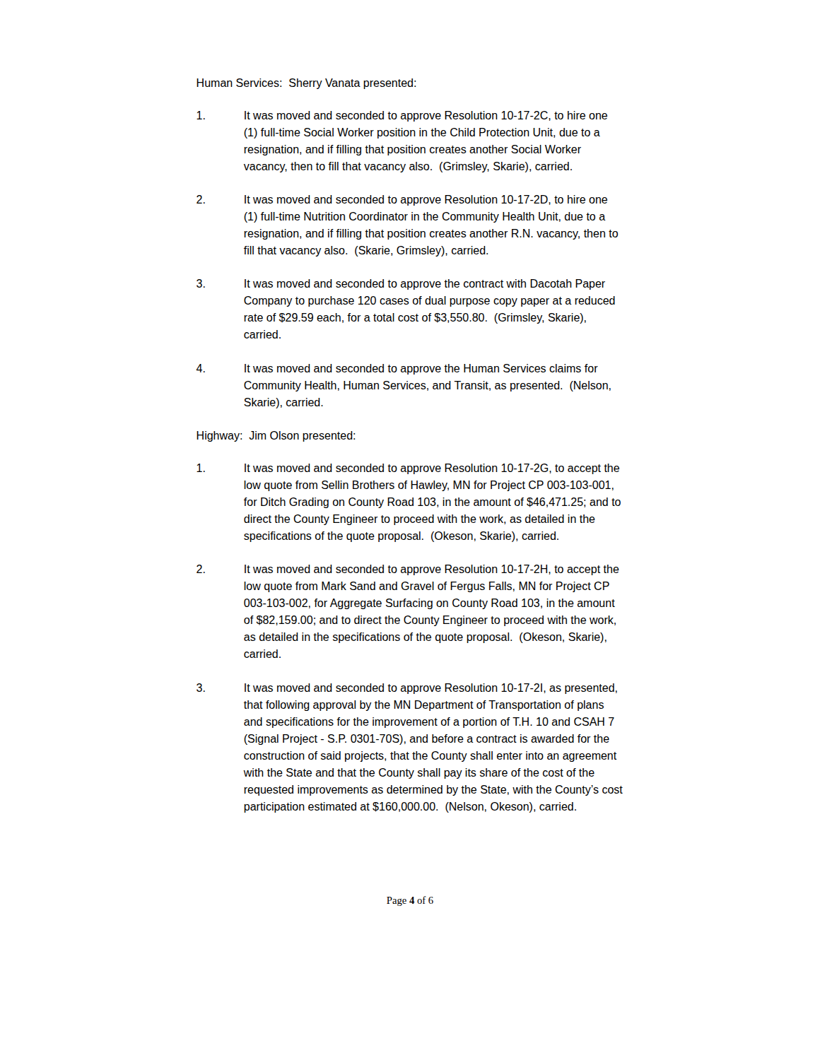Human Services: Sherry Vanata presented:
1. It was moved and seconded to approve Resolution 10-17-2C, to hire one (1) full-time Social Worker position in the Child Protection Unit, due to a resignation, and if filling that position creates another Social Worker vacancy, then to fill that vacancy also. (Grimsley, Skarie), carried.
2. It was moved and seconded to approve Resolution 10-17-2D, to hire one (1) full-time Nutrition Coordinator in the Community Health Unit, due to a resignation, and if filling that position creates another R.N. vacancy, then to fill that vacancy also. (Skarie, Grimsley), carried.
3. It was moved and seconded to approve the contract with Dacotah Paper Company to purchase 120 cases of dual purpose copy paper at a reduced rate of $29.59 each, for a total cost of $3,550.80. (Grimsley, Skarie), carried.
4. It was moved and seconded to approve the Human Services claims for Community Health, Human Services, and Transit, as presented. (Nelson, Skarie), carried.
Highway: Jim Olson presented:
1. It was moved and seconded to approve Resolution 10-17-2G, to accept the low quote from Sellin Brothers of Hawley, MN for Project CP 003-103-001, for Ditch Grading on County Road 103, in the amount of $46,471.25; and to direct the County Engineer to proceed with the work, as detailed in the specifications of the quote proposal. (Okeson, Skarie), carried.
2. It was moved and seconded to approve Resolution 10-17-2H, to accept the low quote from Mark Sand and Gravel of Fergus Falls, MN for Project CP 003-103-002, for Aggregate Surfacing on County Road 103, in the amount of $82,159.00; and to direct the County Engineer to proceed with the work, as detailed in the specifications of the quote proposal. (Okeson, Skarie), carried.
3. It was moved and seconded to approve Resolution 10-17-2I, as presented, that following approval by the MN Department of Transportation of plans and specifications for the improvement of a portion of T.H. 10 and CSAH 7 (Signal Project - S.P. 0301-70S), and before a contract is awarded for the construction of said projects, that the County shall enter into an agreement with the State and that the County shall pay its share of the cost of the requested improvements as determined by the State, with the County’s cost participation estimated at $160,000.00. (Nelson, Okeson), carried.
Page 4 of 6